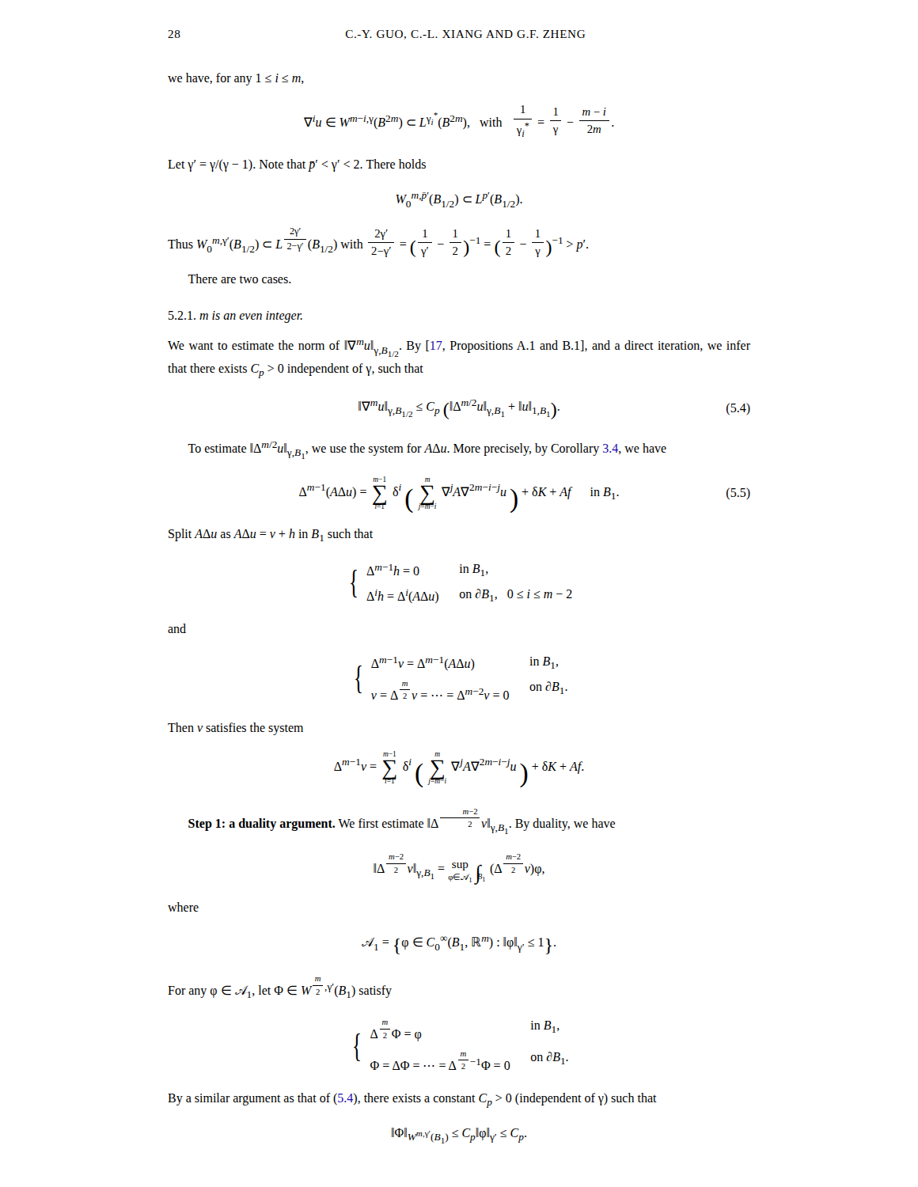28 C.-Y. GUO, C.-L. XIANG AND G.F. ZHENG
we have, for any 1 ≤ i ≤ m,
∇iu ∈ Wm−i,γ(B2m) ⊂ Lγi*(B2m), with 1 γi* = 1 γ − m − i 2m.
Let γ′ = γ/(γ − 1). Note that p̄′ < γ′ < 2. There holds
W0m,p̄′(B1/2) ⊂ Lp′(B1/2).
Thus W0m,γ′(B1/2) ⊂ L2γ′2−γ′(B1/2) with 2γ′2−γ′ = (1 γ′ − 12)−1 = (12 − 1 γ)−1 > p′.
There are two cases.
5.2.1. m is an even integer.
We want to estimate the norm of ‖∇mu‖γ,B1/2. By [17, Propositions A.1 and B.1], and a direct iteration, we infer that there exists Cp > 0 independent of γ, such that
‖∇mu‖γ,B1/2 ≤ Cp (‖Δm/2u‖γ,B1 + ‖u‖1,B1). (5.4)
To estimate ‖Δm/2u‖γ,B1, we use the system for AΔu. More precisely, by Corollary 3.4, we have
Δm−1(AΔu) = m−1∑i=1 δi ( m∑j=m−i ∇jA∇2m−i−ju ) + δK + Af in B1. (5.5)
Split AΔu as AΔu = v + h in B1 such that
{ Δm−1h = 0 in B1, Δih = Δi(AΔu) on ∂B1, 0 ≤ i ≤ m − 2
and
{ Δm−1v = Δm−1(AΔu) in B1, v = Δm 2v = ⋯ = Δm−2v = 0 on ∂B1.
Then v satisfies the system
Δm−1v = m−1∑i=1 δi ( m∑j=m−i ∇jA∇2m−i−ju ) + δK + Af.
Step 1: a duality argument. We first estimate ‖Δm−22v‖γ,B1. By duality, we have
‖Δm−22v‖γ,B1 = supφ∈𝒜1 ∫B1 (Δm−22v)φ,
where
𝒜1 = {φ ∈ C0∞(B1, ℝm) : ‖φ‖γ′ ≤ 1}.
For any φ ∈ 𝒜1, let Φ ∈ Wm 2,γ′(B1) satisfy
{ Δm 2Φ = φ in B1, Φ = ΔΦ = ⋯ = Δm 2−1Φ = 0 on ∂B1.
By a similar argument as that of (5.4), there exists a constant Cp > 0 (independent of γ) such that
‖Φ‖Wm,γ′(B1) ≤ Cp‖φ‖γ′ ≤ Cp.